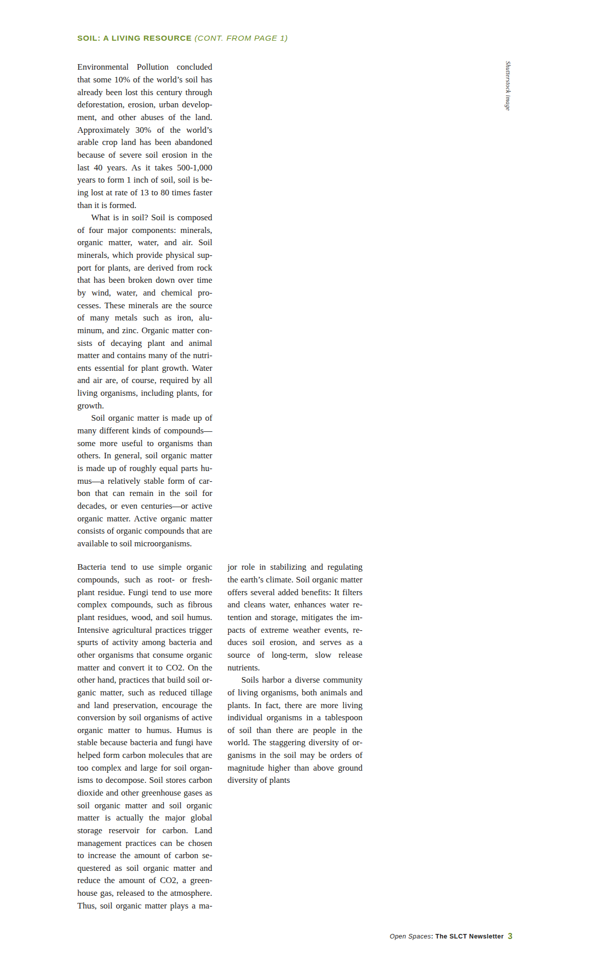Soil: A Living Resource (cont. from page 1)
Environmental Pollution concluded that some 10% of the world’s soil has already been lost this century through deforestation, erosion, urban development, and other abuses of the land. Approximately 30% of the world’s arable crop land has been abandoned because of severe soil erosion in the last 40 years. As it takes 500-1,000 years to form 1 inch of soil, soil is being lost at rate of 13 to 80 times faster than it is formed.
What is in soil? Soil is composed of four major components: minerals, organic matter, water, and air. Soil minerals, which provide physical support for plants, are derived from rock that has been broken down over time by wind, water, and chemical processes. These minerals are the source of many metals such as iron, aluminum, and zinc. Organic matter consists of decaying plant and animal matter and contains many of the nutrients essential for plant growth. Water and air are, of course, required by all living organisms, including plants, for growth.
Soil organic matter is made up of many different kinds of compounds—some more useful to organisms than others. In general, soil organic matter is made up of roughly equal parts humus—a relatively stable form of carbon that can remain in the soil for decades, or even centuries—or active organic matter. Active organic matter consists of organic compounds that are available to soil microorganisms.
Shutterstock image
Bacteria tend to use simple organic compounds, such as root- or fresh-plant residue. Fungi tend to use more complex compounds, such as fibrous plant residues, wood, and soil humus. Intensive agricultural practices trigger spurts of activity among bacteria and other organisms that consume organic matter and convert it to CO2. On the other hand, practices that build soil organic matter, such as reduced tillage and land preservation, encourage the conversion by soil organisms of active organic matter to humus. Humus is stable because bacteria and fungi have helped form carbon molecules that are too complex and large for soil organisms to decompose. Soil stores carbon dioxide and other greenhouse gases as soil organic matter and soil organic matter is actually the major global storage reservoir for carbon. Land management practices can be chosen to increase the amount of carbon sequestered as soil organic matter and reduce the amount of CO2, a greenhouse gas, released to the atmosphere. Thus, soil organic matter plays a major role in stabilizing and regulating the earth’s climate. Soil organic matter offers several added benefits: It filters and cleans water, enhances water retention and storage, mitigates the impacts of extreme weather events, reduces soil erosion, and serves as a source of long-term, slow release nutrients.
Soils harbor a diverse community of living organisms, both animals and plants. In fact, there are more living individual organisms in a tablespoon of soil than there are people in the world. The staggering diversity of organisms in the soil may be orders of magnitude higher than above ground diversity of plants
Open Spaces: The SLCT Newsletter 3